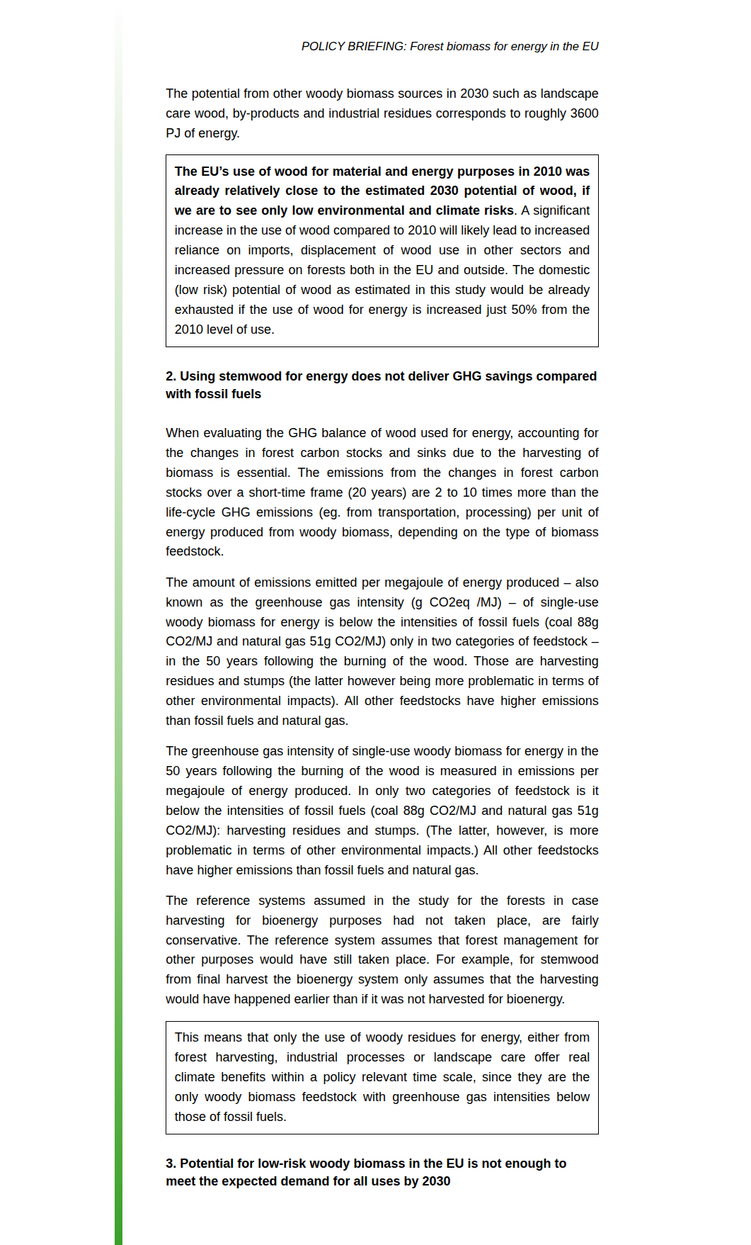POLICY BRIEFING: Forest biomass for energy in the EU
The potential from other woody biomass sources in 2030 such as landscape care wood, by-products and industrial residues corresponds to roughly 3600 PJ of energy.
The EU’s use of wood for material and energy purposes in 2010 was already relatively close to the estimated 2030 potential of wood, if we are to see only low environmental and climate risks. A significant increase in the use of wood compared to 2010 will likely lead to increased reliance on imports, displacement of wood use in other sectors and increased pressure on forests both in the EU and outside. The domestic (low risk) potential of wood as estimated in this study would be already exhausted if the use of wood for energy is increased just 50% from the 2010 level of use.
2. Using stemwood for energy does not deliver GHG savings compared with fossil fuels
When evaluating the GHG balance of wood used for energy, accounting for the changes in forest carbon stocks and sinks due to the harvesting of biomass is essential. The emissions from the changes in forest carbon stocks over a short-time frame (20 years) are 2 to 10 times more than the life-cycle GHG emissions (eg. from transportation, processing) per unit of energy produced from woody biomass, depending on the type of biomass feedstock.
The amount of emissions emitted per megajoule of energy produced – also known as the greenhouse gas intensity (g CO2eq /MJ) – of single-use woody biomass for energy is below the intensities of fossil fuels (coal 88g CO2/MJ and natural gas 51g CO2/MJ) only in two categories of feedstock – in the 50 years following the burning of the wood. Those are harvesting residues and stumps (the latter however being more problematic in terms of other environmental impacts). All other feedstocks have higher emissions than fossil fuels and natural gas.
The greenhouse gas intensity of single-use woody biomass for energy in the 50 years following the burning of the wood is measured in emissions per megajoule of energy produced. In only two categories of feedstock is it below the intensities of fossil fuels (coal 88g CO2/MJ and natural gas 51g CO2/MJ): harvesting residues and stumps. (The latter, however, is more problematic in terms of other environmental impacts.) All other feedstocks have higher emissions than fossil fuels and natural gas.
The reference systems assumed in the study for the forests in case harvesting for bioenergy purposes had not taken place, are fairly conservative. The reference system assumes that forest management for other purposes would have still taken place. For example, for stemwood from final harvest the bioenergy system only assumes that the harvesting would have happened earlier than if it was not harvested for bioenergy.
This means that only the use of woody residues for energy, either from forest harvesting, industrial processes or landscape care offer real climate benefits within a policy relevant time scale, since they are the only woody biomass feedstock with greenhouse gas intensities below those of fossil fuels.
3. Potential for low-risk woody biomass in the EU is not enough to meet the expected demand for all uses by 2030